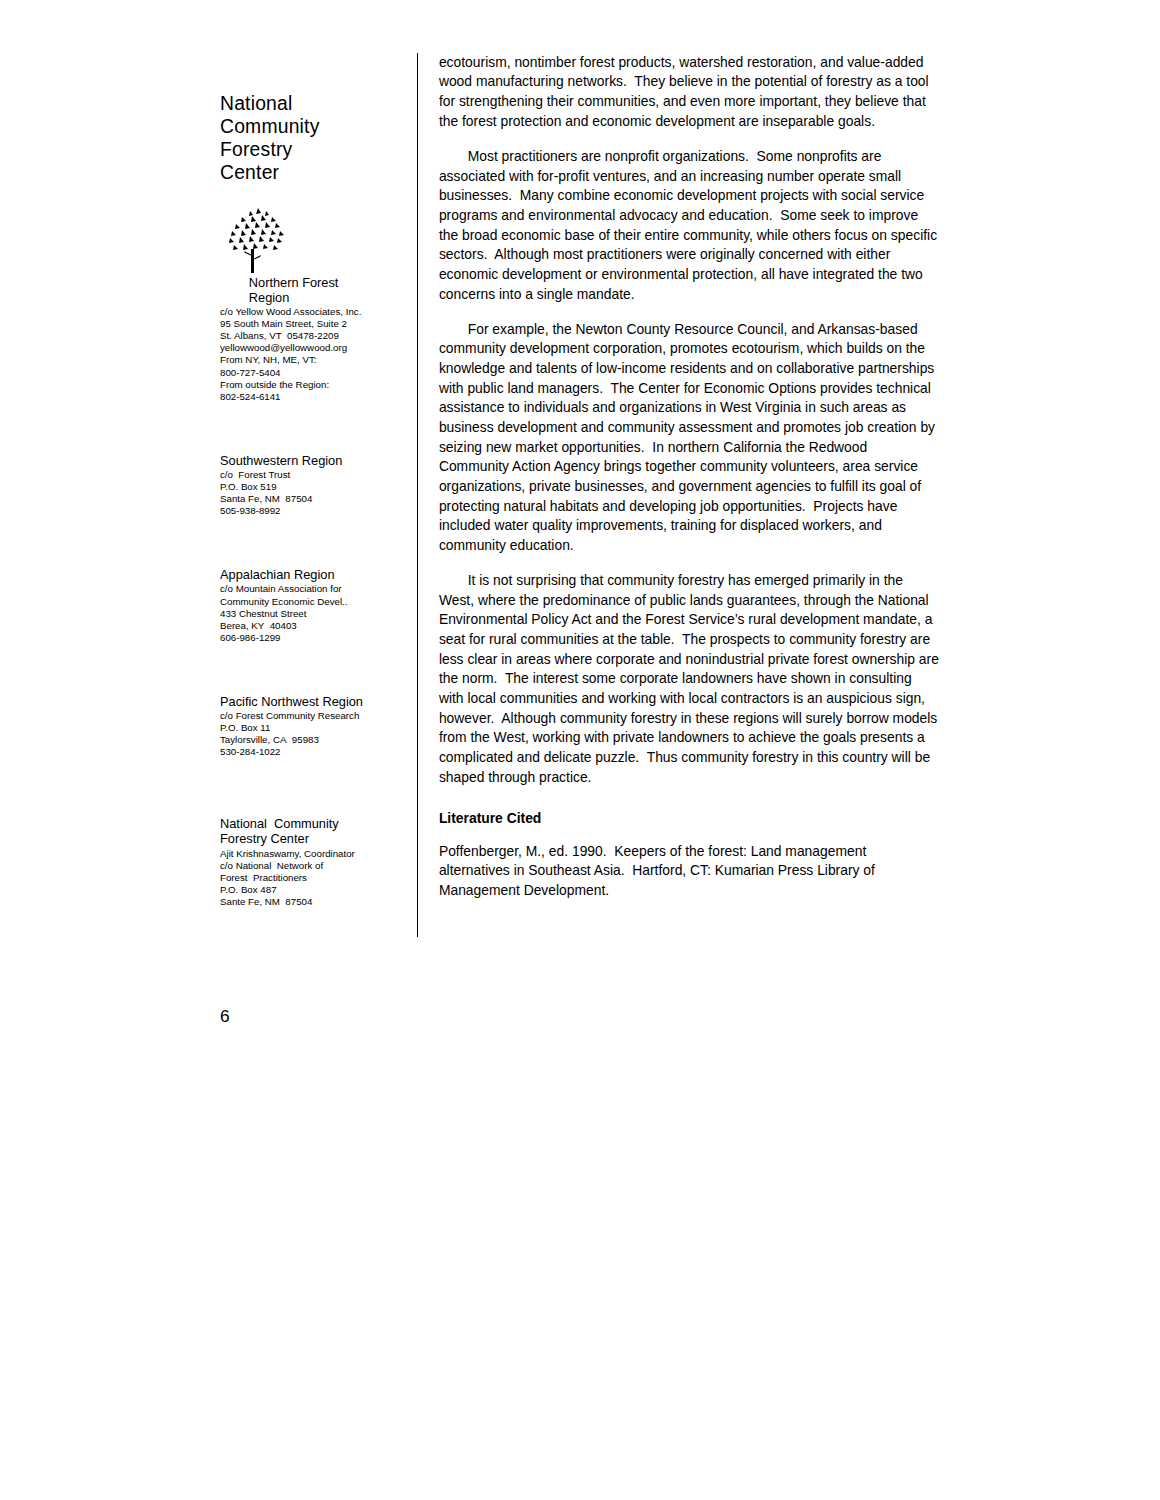National
Community
Forestry
Center
Northern Forest
Region
c/o Yellow Wood Associates, Inc.
95 South Main Street, Suite 2
St. Albans, VT 05478-2209
yellowwood@yellowwood.org
From NY, NH, ME, VT:
800-727-5404
From outside the Region:
802-524-6141
Southwestern Region
c/o Forest Trust
P.O. Box 519
Santa Fe, NM 87504
505-938-8992
Appalachian Region
c/o Mountain Association for
Community Economic Devel..
433 Chestnut Street
Berea, KY 40403
606-986-1299
Pacific Northwest Region
c/o Forest Community Research
P.O. Box 11
Taylorsville, CA 95983
530-284-1022
National Community
Forestry Center
Ajit Krishnaswamy, Coordinator
c/o National Network of
Forest Practitioners
P.O. Box 487
Sante Fe, NM 87504
ecotourism, nontimber forest products, watershed restoration, and value-added wood manufacturing networks. They believe in the potential of forestry as a tool for strengthening their communities, and even more important, they believe that the forest protection and economic development are inseparable goals.
Most practitioners are nonprofit organizations. Some nonprofits are associated with for-profit ventures, and an increasing number operate small businesses. Many combine economic development projects with social service programs and environmental advocacy and education. Some seek to improve the broad economic base of their entire community, while others focus on specific sectors. Although most practitioners were originally concerned with either economic development or environmental protection, all have integrated the two concerns into a single mandate.
For example, the Newton County Resource Council, and Arkansas-based community development corporation, promotes ecotourism, which builds on the knowledge and talents of low-income residents and on collaborative partnerships with public land managers. The Center for Economic Options provides technical assistance to individuals and organizations in West Virginia in such areas as business development and community assessment and promotes job creation by seizing new market opportunities. In northern California the Redwood Community Action Agency brings together community volunteers, area service organizations, private businesses, and government agencies to fulfill its goal of protecting natural habitats and developing job opportunities. Projects have included water quality improvements, training for displaced workers, and community education.
It is not surprising that community forestry has emerged primarily in the West, where the predominance of public lands guarantees, through the National Environmental Policy Act and the Forest Service’s rural development mandate, a seat for rural communities at the table. The prospects to community forestry are less clear in areas where corporate and nonindustrial private forest ownership are the norm. The interest some corporate landowners have shown in consulting with local communities and working with local contractors is an auspicious sign, however. Although community forestry in these regions will surely borrow models from the West, working with private landowners to achieve the goals presents a complicated and delicate puzzle. Thus community forestry in this country will be shaped through practice.
Literature Cited
Poffenberger, M., ed. 1990. Keepers of the forest: Land management alternatives in Southeast Asia. Hartford, CT: Kumarian Press Library of Management Development.
6